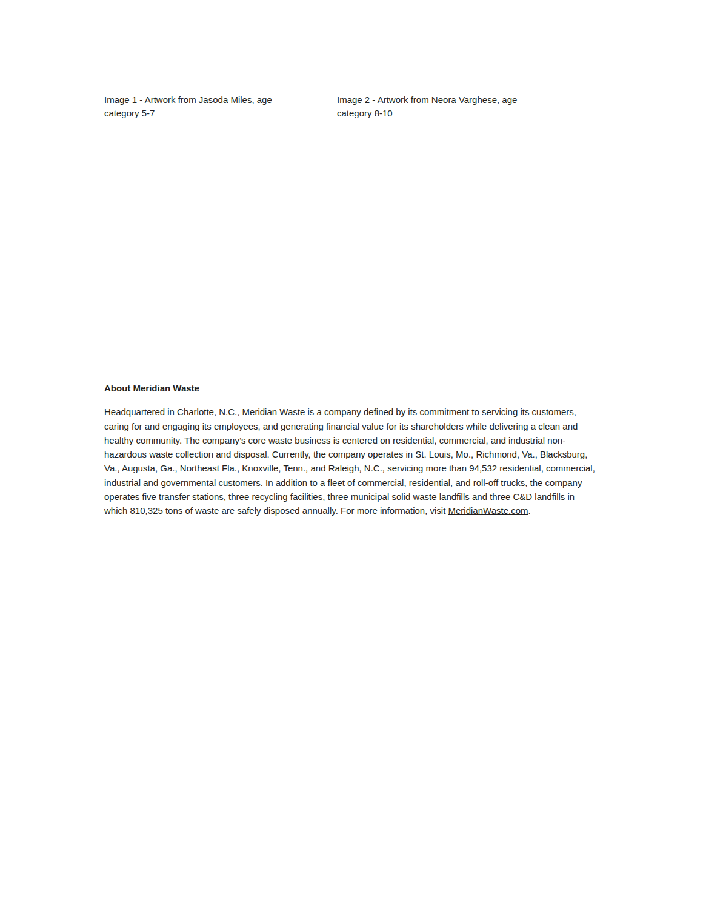Image 1 - Artwork from Jasoda Miles, age category 5-7
Image 2 - Artwork from Neora Varghese, age category 8-10
About Meridian Waste
Headquartered in Charlotte, N.C., Meridian Waste is a company defined by its commitment to servicing its customers, caring for and engaging its employees, and generating financial value for its shareholders while delivering a clean and healthy community. The company’s core waste business is centered on residential, commercial, and industrial non-hazardous waste collection and disposal. Currently, the company operates in St. Louis, Mo., Richmond, Va., Blacksburg, Va., Augusta, Ga., Northeast Fla., Knoxville, Tenn., and Raleigh, N.C., servicing more than 94,532 residential, commercial, industrial and governmental customers. In addition to a fleet of commercial, residential, and roll-off trucks, the company operates five transfer stations, three recycling facilities, three municipal solid waste landfills and three C&D landfills in which 810,325 tons of waste are safely disposed annually. For more information, visit MeridianWaste.com.